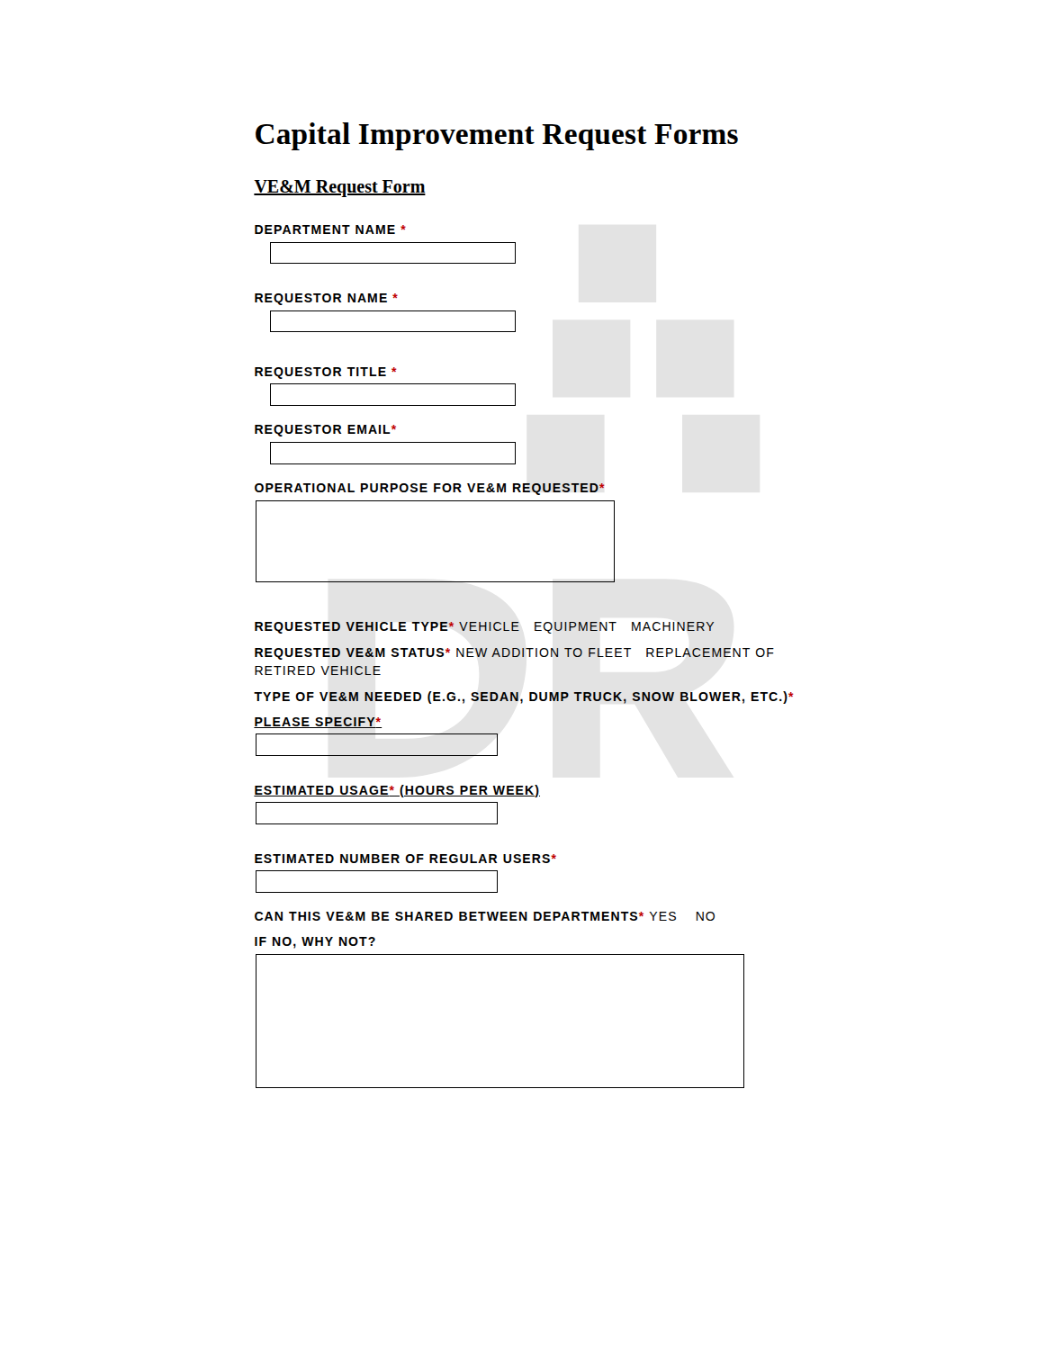Capital Improvement Request Forms
VE&M Request Form
DEPARTMENT NAME *
REQUESTOR NAME *
REQUESTOR TITLE *
REQUESTOR EMAIL*
OPERATIONAL PURPOSE FOR VE&M REQUESTED*
REQUESTED VEHICLE TYPE* VEHICLE EQUIPMENT MACHINERY
REQUESTED VE&M STATUS* NEW ADDITION TO FLEET REPLACEMENT OF RETIRED VEHICLE
TYPE OF VE&M NEEDED (E.G., SEDAN, DUMP TRUCK, SNOW BLOWER, ETC.)*
PLEASE SPECIFY*
ESTIMATED USAGE* (HOURS PER WEEK)
ESTIMATED NUMBER OF REGULAR USERS*
CAN THIS VE&M BE SHARED BETWEEN DEPARTMENTS* YES NO
IF NO, WHY NOT?